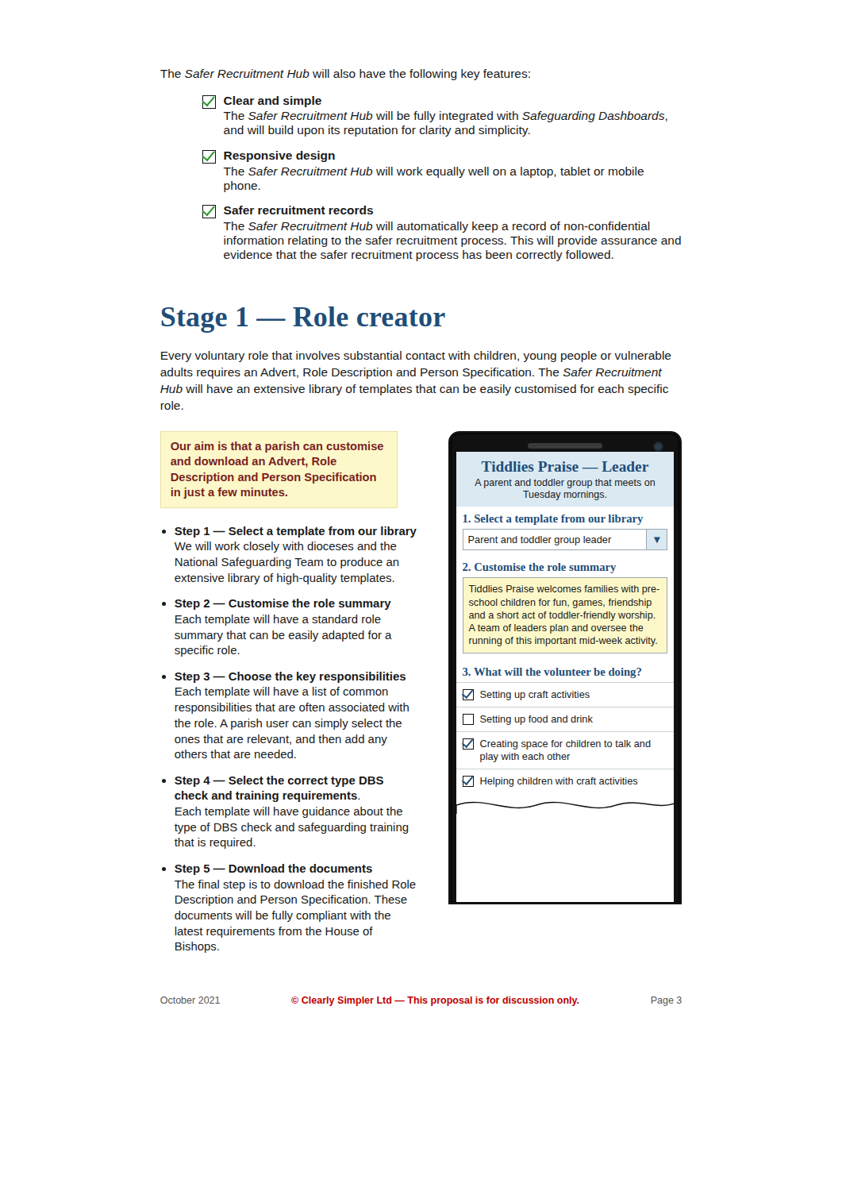The Safer Recruitment Hub will also have the following key features:
Clear and simple The Safer Recruitment Hub will be fully integrated with Safeguarding Dashboards, and will build upon its reputation for clarity and simplicity.
Responsive design The Safer Recruitment Hub will work equally well on a laptop, tablet or mobile phone.
Safer recruitment records The Safer Recruitment Hub will automatically keep a record of non-confidential information relating to the safer recruitment process. This will provide assurance and evidence that the safer recruitment process has been correctly followed.
Stage 1 — Role creator
Every voluntary role that involves substantial contact with children, young people or vulnerable adults requires an Advert, Role Description and Person Specification. The Safer Recruitment Hub will have an extensive library of templates that can be easily customised for each specific role.
Our aim is that a parish can customise and download an Advert, Role Description and Person Specification in just a few minutes.
Step 1 — Select a template from our library
We will work closely with dioceses and the National Safeguarding Team to produce an extensive library of high-quality templates.
Step 2 — Customise the role summary
Each template will have a standard role summary that can be easily adapted for a specific role.
Step 3 — Choose the key responsibilities
Each template will have a list of common responsibilities that are often associated with the role. A parish user can simply select the ones that are relevant, and then add any others that are needed.
Step 4 — Select the correct type DBS check and training requirements.
Each template will have guidance about the type of DBS check and safeguarding training that is required.
Step 5 — Download the documents
The final step is to download the finished Role Description and Person Specification. These documents will be fully compliant with the latest requirements from the House of Bishops.
Tiddlies Praise — Leader
A parent and toddler group that meets on Tuesday mornings.
1. Select a template from our library
Parent and toddler group leader
▼
2. Customise the role summary
Tiddlies Praise welcomes families with pre-school children for fun, games, friendship and a short act of toddler-friendly worship. A team of leaders plan and oversee the running of this important mid-week activity.
3. What will the volunteer be doing?
Setting up craft activities
Setting up food and drink
Creating space for children to talk and play with each other
Helping children with craft activities
October 2021 © Clearly Simpler Ltd — This proposal is for discussion only. Page 3